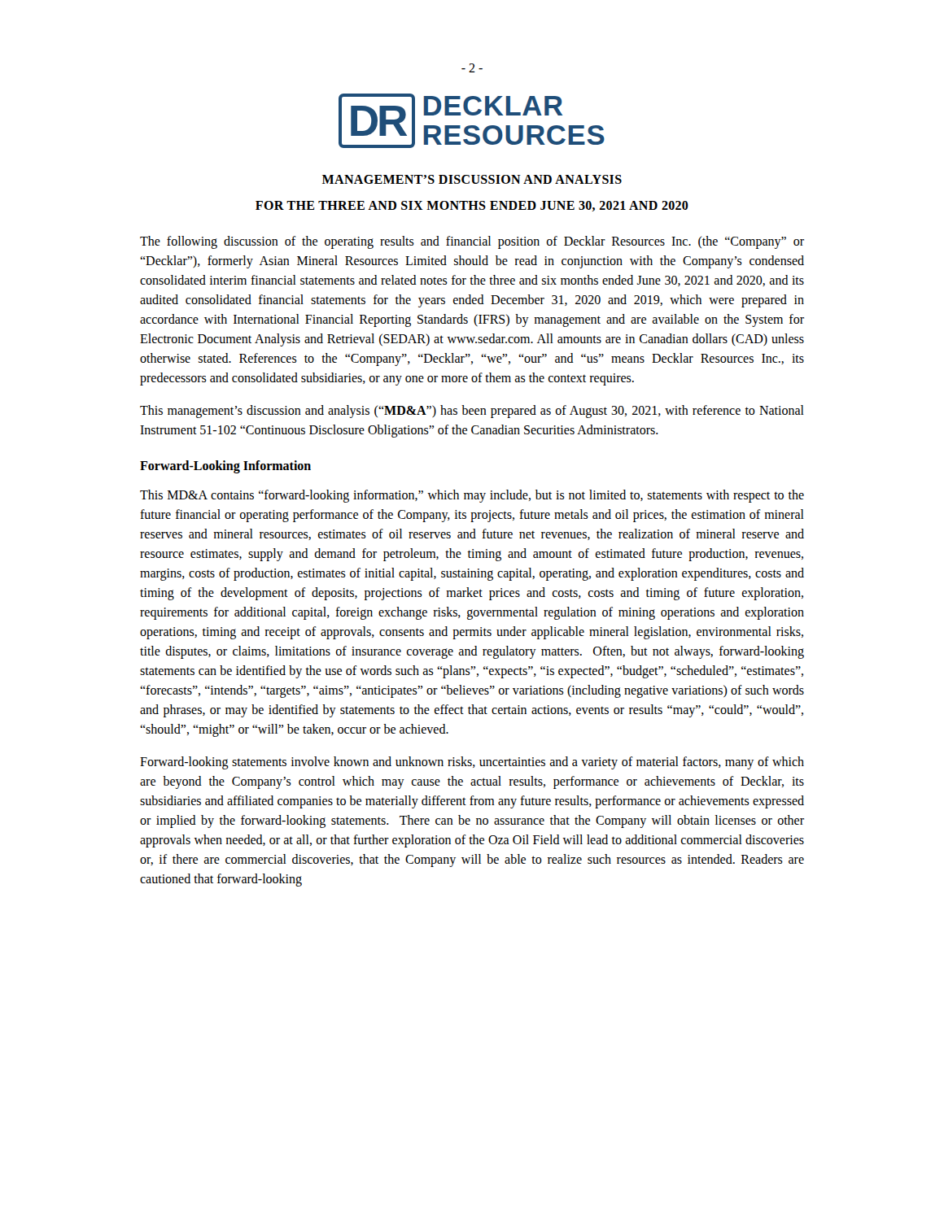- 2 -
DR DECKLAR
RESOURCES
MANAGEMENT’S DISCUSSION AND ANALYSIS
FOR THE THREE AND SIX MONTHS ENDED JUNE 30, 2021 AND 2020
The following discussion of the operating results and financial position of Decklar Resources Inc. (the “Company” or “Decklar”), formerly Asian Mineral Resources Limited should be read in conjunction with the Company’s condensed consolidated interim financial statements and related notes for the three and six months ended June 30, 2021 and 2020, and its audited consolidated financial statements for the years ended December 31, 2020 and 2019, which were prepared in accordance with International Financial Reporting Standards (IFRS) by management and are available on the System for Electronic Document Analysis and Retrieval (SEDAR) at www.sedar.com. All amounts are in Canadian dollars (CAD) unless otherwise stated. References to the “Company”, “Decklar”, “we”, “our” and “us” means Decklar Resources Inc., its predecessors and consolidated subsidiaries, or any one or more of them as the context requires.
This management’s discussion and analysis (“MD&A”) has been prepared as of August 30, 2021, with reference to National Instrument 51-102 “Continuous Disclosure Obligations” of the Canadian Securities Administrators.
Forward-Looking Information
This MD&A contains “forward-looking information,” which may include, but is not limited to, statements with respect to the future financial or operating performance of the Company, its projects, future metals and oil prices, the estimation of mineral reserves and mineral resources, estimates of oil reserves and future net revenues, the realization of mineral reserve and resource estimates, supply and demand for petroleum, the timing and amount of estimated future production, revenues, margins, costs of production, estimates of initial capital, sustaining capital, operating, and exploration expenditures, costs and timing of the development of deposits, projections of market prices and costs, costs and timing of future exploration, requirements for additional capital, foreign exchange risks, governmental regulation of mining operations and exploration operations, timing and receipt of approvals, consents and permits under applicable mineral legislation, environmental risks, title disputes, or claims, limitations of insurance coverage and regulatory matters. Often, but not always, forward-looking statements can be identified by the use of words such as “plans”, “expects”, “is expected”, “budget”, “scheduled”, “estimates”, “forecasts”, “intends”, “targets”, “aims”, “anticipates” or “believes” or variations (including negative variations) of such words and phrases, or may be identified by statements to the effect that certain actions, events or results “may”, “could”, “would”, “should”, “might” or “will” be taken, occur or be achieved.
Forward-looking statements involve known and unknown risks, uncertainties and a variety of material factors, many of which are beyond the Company’s control which may cause the actual results, performance or achievements of Decklar, its subsidiaries and affiliated companies to be materially different from any future results, performance or achievements expressed or implied by the forward-looking statements. There can be no assurance that the Company will obtain licenses or other approvals when needed, or at all, or that further exploration of the Oza Oil Field will lead to additional commercial discoveries or, if there are commercial discoveries, that the Company will be able to realize such resources as intended. Readers are cautioned that forward-looking